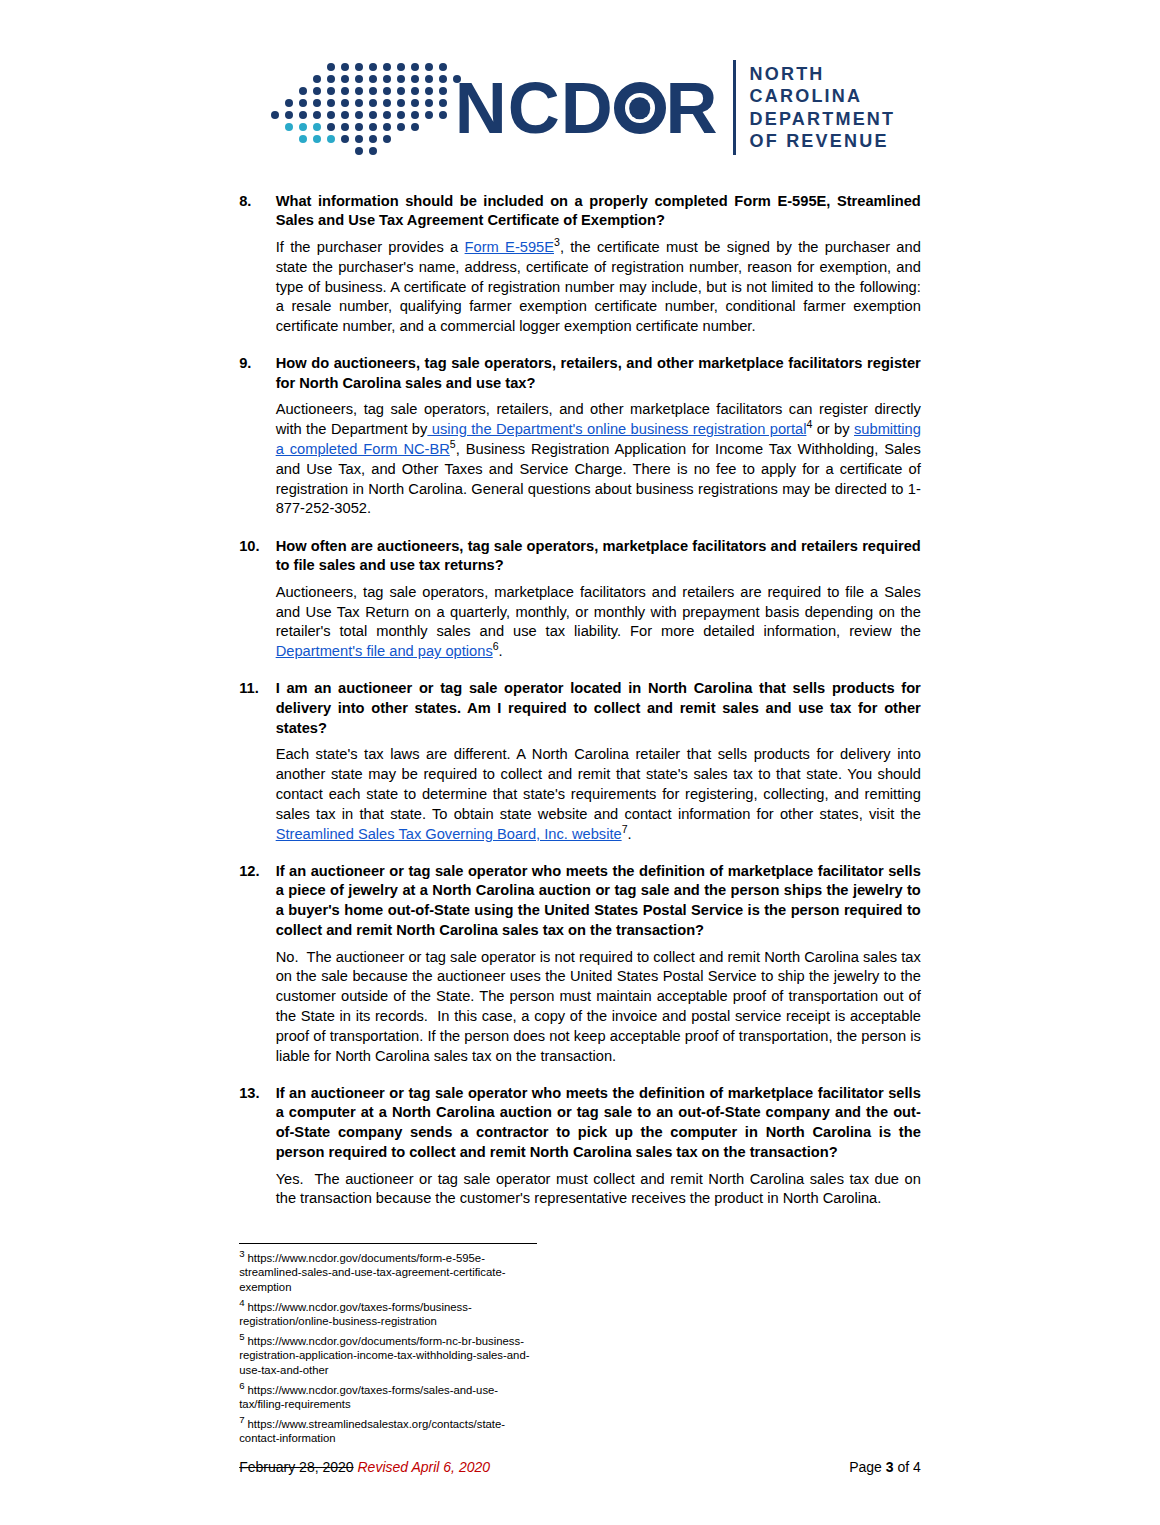NCD R
NORTH
CAROLINA
DEPARTMENT
OF REVENUE
What information should be included on a properly completed Form E-595E, Streamlined Sales and Use Tax Agreement Certificate of Exemption?
If the purchaser provides a Form E-595E3, the certificate must be signed by the purchaser and state the purchaser's name, address, certificate of registration number, reason for exemption, and type of business. A certificate of registration number may include, but is not limited to the following: a resale number, qualifying farmer exemption certificate number, conditional farmer exemption certificate number, and a commercial logger exemption certificate number.
How do auctioneers, tag sale operators, retailers, and other marketplace facilitators register for North Carolina sales and use tax?
Auctioneers, tag sale operators, retailers, and other marketplace facilitators can register directly with the Department by using the Department's online business registration portal4 or by submitting a completed Form NC-BR5, Business Registration Application for Income Tax Withholding, Sales and Use Tax, and Other Taxes and Service Charge. There is no fee to apply for a certificate of registration in North Carolina. General questions about business registrations may be directed to 1-877-252-3052.
How often are auctioneers, tag sale operators, marketplace facilitators and retailers required to file sales and use tax returns?
Auctioneers, tag sale operators, marketplace facilitators and retailers are required to file a Sales and Use Tax Return on a quarterly, monthly, or monthly with prepayment basis depending on the retailer's total monthly sales and use tax liability. For more detailed information, review the Department's file and pay options6.
I am an auctioneer or tag sale operator located in North Carolina that sells products for delivery into other states. Am I required to collect and remit sales and use tax for other states?
Each state's tax laws are different. A North Carolina retailer that sells products for delivery into another state may be required to collect and remit that state's sales tax to that state. You should contact each state to determine that state's requirements for registering, collecting, and remitting sales tax in that state. To obtain state website and contact information for other states, visit the Streamlined Sales Tax Governing Board, Inc. website7.
If an auctioneer or tag sale operator who meets the definition of marketplace facilitator sells a piece of jewelry at a North Carolina auction or tag sale and the person ships the jewelry to a buyer's home out-of-State using the United States Postal Service is the person required to collect and remit North Carolina sales tax on the transaction?
No. The auctioneer or tag sale operator is not required to collect and remit North Carolina sales tax on the sale because the auctioneer uses the United States Postal Service to ship the jewelry to the customer outside of the State. The person must maintain acceptable proof of transportation out of the State in its records. In this case, a copy of the invoice and postal service receipt is acceptable proof of transportation. If the person does not keep acceptable proof of transportation, the person is liable for North Carolina sales tax on the transaction.
If an auctioneer or tag sale operator who meets the definition of marketplace facilitator sells a computer at a North Carolina auction or tag sale to an out-of-State company and the out-of-State company sends a contractor to pick up the computer in North Carolina is the person required to collect and remit North Carolina sales tax on the transaction?
Yes. The auctioneer or tag sale operator must collect and remit North Carolina sales tax due on the transaction because the customer's representative receives the product in North Carolina.
3https://www.ncdor.gov/documents/form-e-595e-streamlined-sales-and-use-tax-agreement-certificate-exemption
4https://www.ncdor.gov/taxes-forms/business-registration/online-business-registration
5https://www.ncdor.gov/documents/form-nc-br-business-registration-application-income-tax-withholding-sales-and-use-tax-and-other
6https://www.ncdor.gov/taxes-forms/sales-and-use-tax/filing-requirements
7https://www.streamlinedsalestax.org/contacts/state-contact-information
February 28, 2020 Revised April 6, 2020
Page 3 of 4